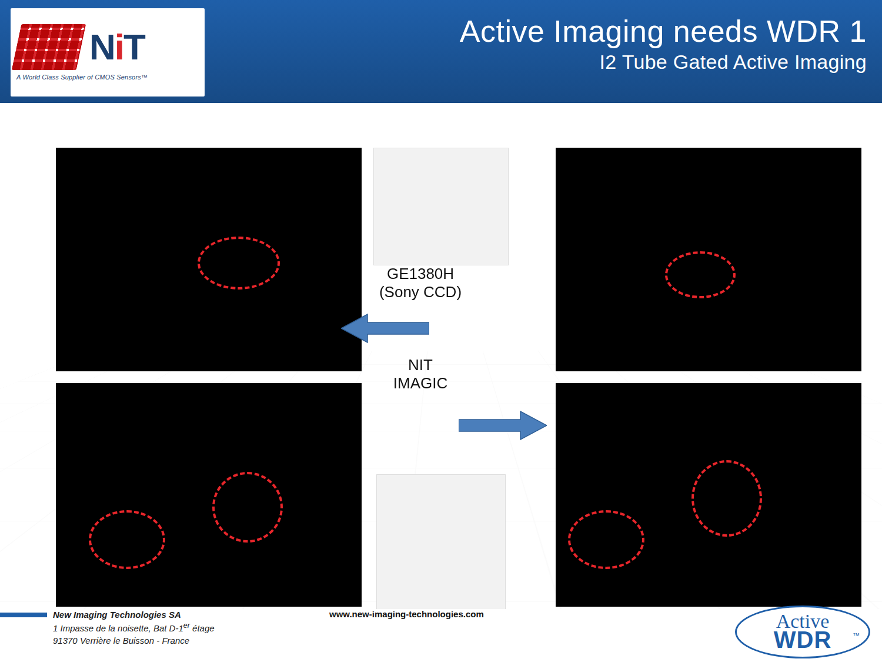Ni T
A World Class Supplier of CMOS Sensors™
Active Imaging needs WDR 1
I2 Tube Gated Active Imaging
GE1380H
(Sony CCD)
NIT
IMAGIC
New Imaging Technologies SA
1 Impasse de la noisette, Bat D-1er étage
91370 Verrière le Buisson - France
www.new-imaging-technologies.com
Active
WDR
™